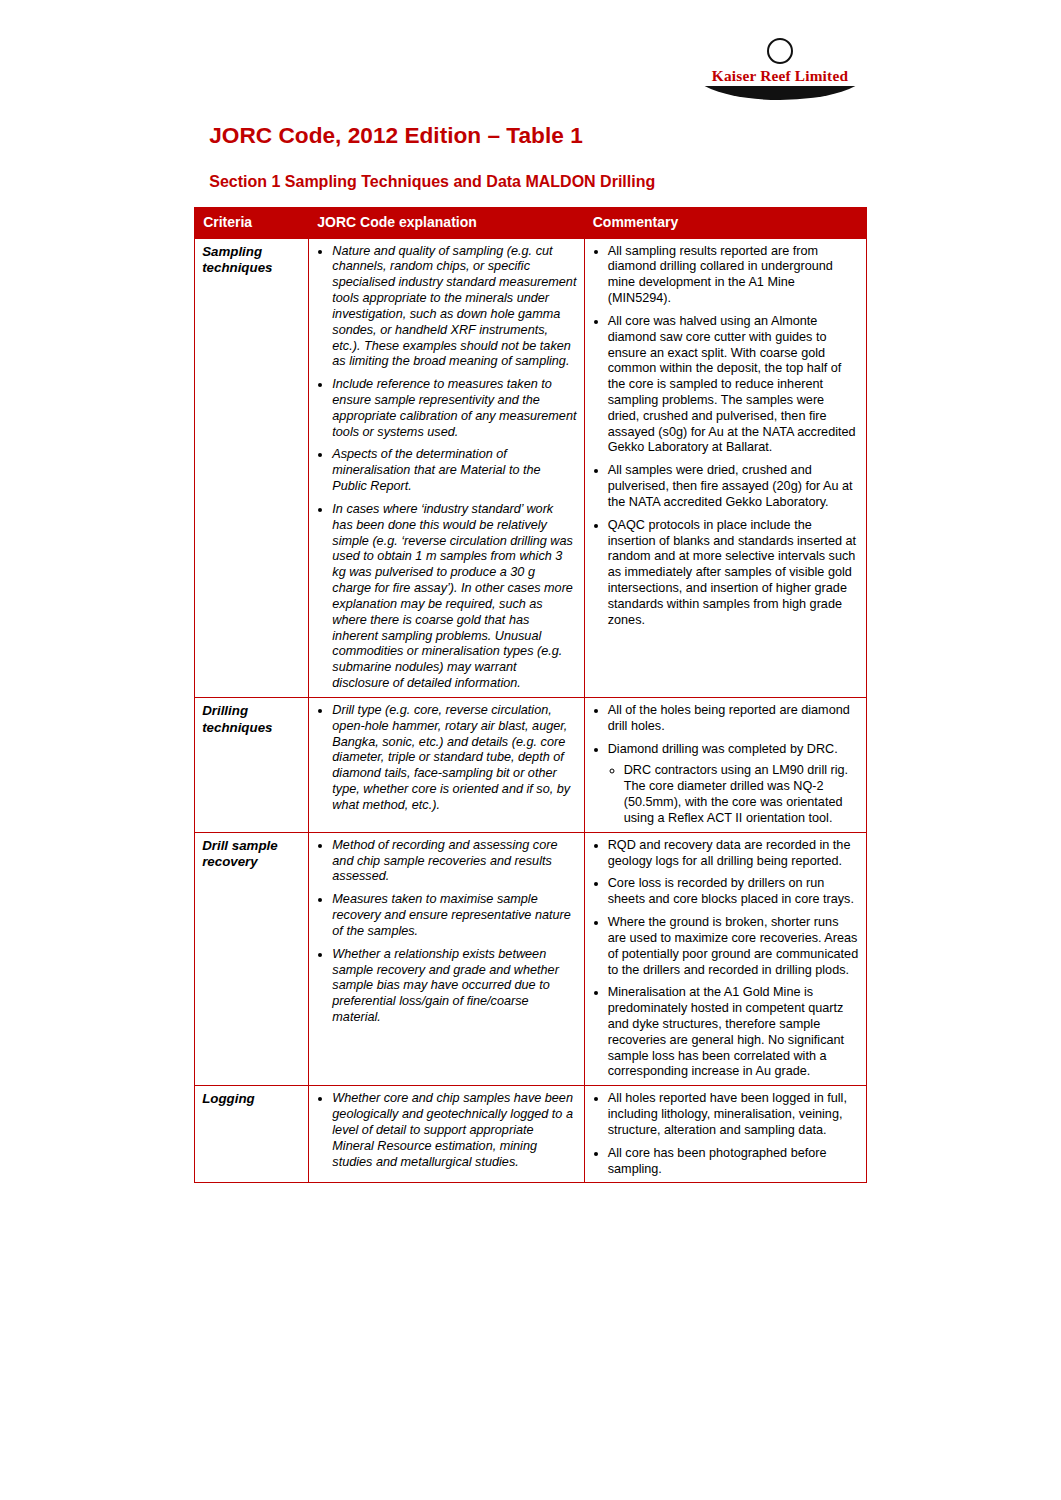Kaiser Reef Limited
JORC Code, 2012 Edition – Table 1
Section 1 Sampling Techniques and Data MALDON Drilling
| Criteria | JORC Code explanation | Commentary |
| --- | --- | --- |
| Sampling techniques | Nature and quality of sampling (e.g. cut channels, random chips, or specific specialised industry standard measurement tools appropriate to the minerals under investigation, such as down hole gamma sondes, or handheld XRF instruments, etc.). These examples should not be taken as limiting the broad meaning of sampling. Include reference to measures taken to ensure sample representivity and the appropriate calibration of any measurement tools or systems used. Aspects of the determination of mineralisation that are Material to the Public Report. In cases where ‘industry standard’ work has been done this would be relatively simple (e.g. ‘reverse circulation drilling was used to obtain 1 m samples from which 3 kg was pulverised to produce a 30 g charge for fire assay’). In other cases more explanation may be required, such as where there is coarse gold that has inherent sampling problems. Unusual commodities or mineralisation types (e.g. submarine nodules) may warrant disclosure of detailed information. | All sampling results reported are from diamond drilling collared in underground mine development in the A1 Mine (MIN5294). All core was halved using an Almonte diamond saw core cutter with guides to ensure an exact split. With coarse gold common within the deposit, the top half of the core is sampled to reduce inherent sampling problems. The samples were dried, crushed and pulverised, then fire assayed (s0g) for Au at the NATA accredited Gekko Laboratory at Ballarat. All samples were dried, crushed and pulverised, then fire assayed (20g) for Au at the NATA accredited Gekko Laboratory. QAQC protocols in place include the insertion of blanks and standards inserted at random and at more selective intervals such as immediately after samples of visible gold intersections, and insertion of higher grade standards within samples from high grade zones. |
| Drilling techniques | Drill type (e.g. core, reverse circulation, open-hole hammer, rotary air blast, auger, Bangka, sonic, etc.) and details (e.g. core diameter, triple or standard tube, depth of diamond tails, face-sampling bit or other type, whether core is oriented and if so, by what method, etc.). | All of the holes being reported are diamond drill holes. Diamond drilling was completed by DRC. DRC contractors using an LM90 drill rig. The core diameter drilled was NQ-2 (50.5mm), with the core was orientated using a Reflex ACT II orientation tool. |
| Drill sample recovery | Method of recording and assessing core and chip sample recoveries and results assessed. Measures taken to maximise sample recovery and ensure representative nature of the samples. Whether a relationship exists between sample recovery and grade and whether sample bias may have occurred due to preferential loss/gain of fine/coarse material. | RQD and recovery data are recorded in the geology logs for all drilling being reported. Core loss is recorded by drillers on run sheets and core blocks placed in core trays. Where the ground is broken, shorter runs are used to maximize core recoveries. Areas of potentially poor ground are communicated to the drillers and recorded in drilling plods. Mineralisation at the A1 Gold Mine is predominately hosted in competent quartz and dyke structures, therefore sample recoveries are general high. No significant sample loss has been correlated with a corresponding increase in Au grade. |
| Logging | Whether core and chip samples have been geologically and geotechnically logged to a level of detail to support appropriate Mineral Resource estimation, mining studies and metallurgical studies. | All holes reported have been logged in full, including lithology, mineralisation, veining, structure, alteration and sampling data. All core has been photographed before sampling. |